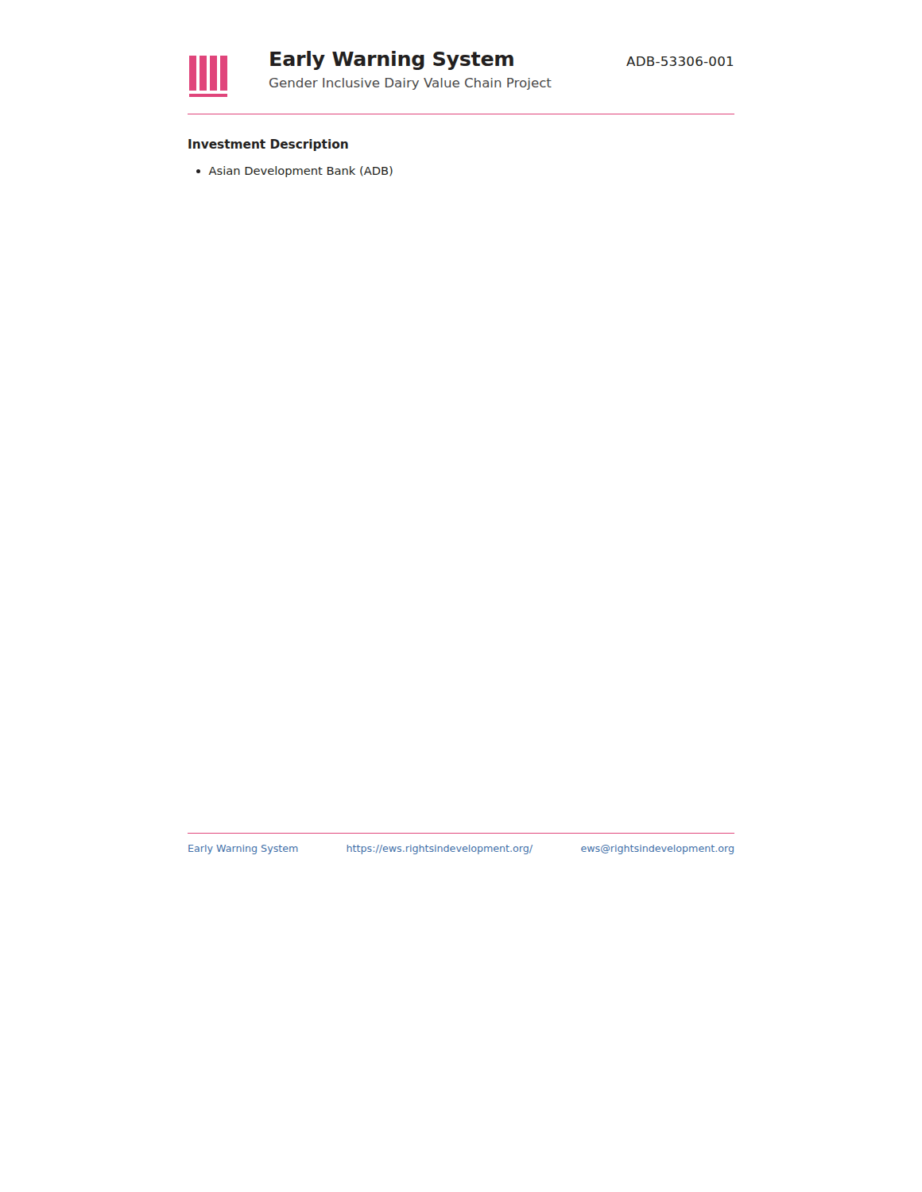Early Warning System
Gender Inclusive Dairy Value Chain Project
ADB-53306-001
Investment Description
Asian Development Bank (ADB)
Early Warning System
https://ews.rightsindevelopment.org/
ews@rightsindevelopment.org